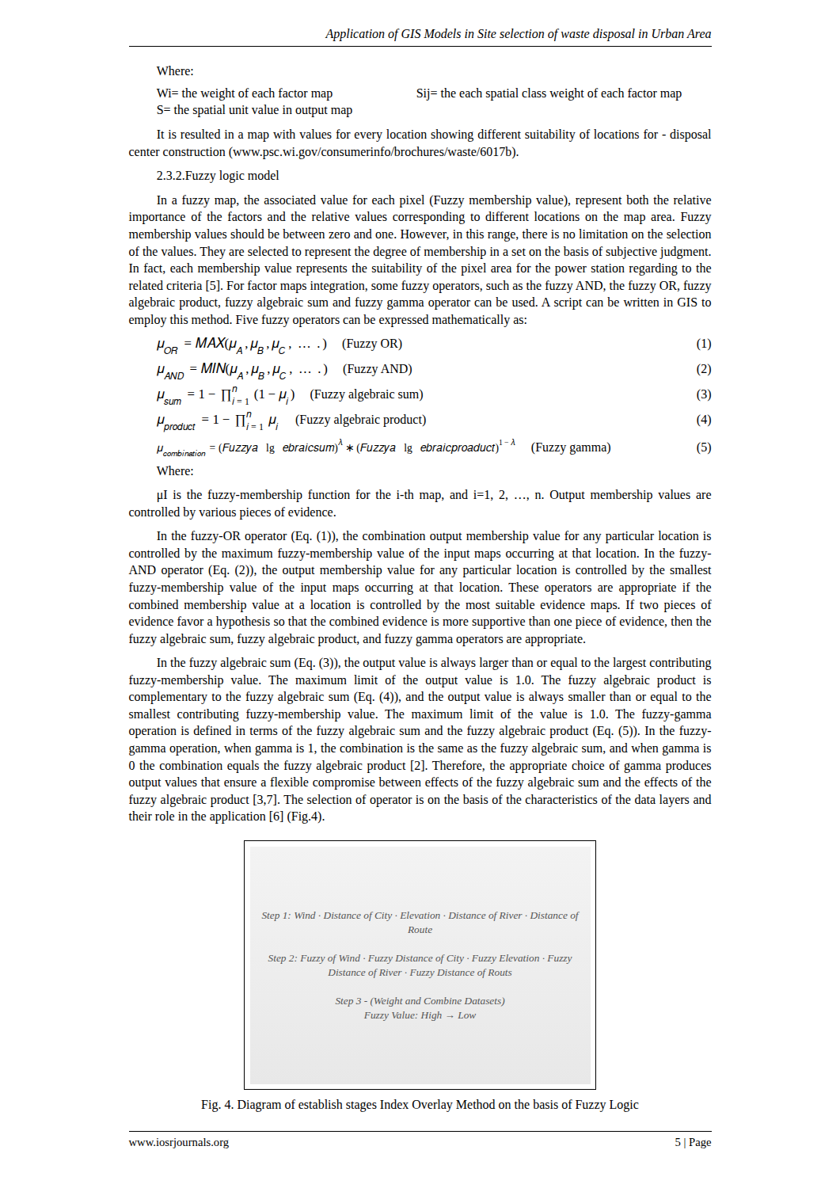Application of GIS Models in Site selection of waste disposal in Urban Area
Where:
Wi= the weight of each factor map Sij= the each spatial class weight of each factor map
S= the spatial unit value in output map
It is resulted in a map with values for every location showing different suitability of locations for - disposal center construction (www.psc.wi.gov/consumerinfo/brochures/waste/6017b).
2.3.2.Fuzzy logic model
In a fuzzy map, the associated value for each pixel (Fuzzy membership value), represent both the relative importance of the factors and the relative values corresponding to different locations on the map area. Fuzzy membership values should be between zero and one. However, in this range, there is no limitation on the selection of the values. They are selected to represent the degree of membership in a set on the basis of subjective judgment. In fact, each membership value represents the suitability of the pixel area for the power station regarding to the related criteria [5]. For factor maps integration, some fuzzy operators, such as the fuzzy AND, the fuzzy OR, fuzzy algebraic product, fuzzy algebraic sum and fuzzy gamma operator can be used. A script can be written in GIS to employ this method. Five fuzzy operators can be expressed mathematically as:
μOR = MAX ( μA, μB, μC,…. ) (Fuzzy OR)
(1)
μAND = MIN ( μA, μB, μC,…. ) (Fuzzy AND)
(2)
μsum = 1− ∏ i=1 n (1−μi) (Fuzzy algebraic sum)
(3)
μproduct = 1− ∏ i=1 n μi (Fuzzy algebraic product)
(4)
μcombination = (Fuzzya lg ebraicsum) λ ∗ (Fuzzya lg ebraicproaduct) 1−λ (Fuzzy gamma)
(5)
Where:
μI is the fuzzy-membership function for the i-th map, and i=1, 2, …, n. Output membership values are controlled by various pieces of evidence.
In the fuzzy-OR operator (Eq. (1)), the combination output membership value for any particular location is controlled by the maximum fuzzy-membership value of the input maps occurring at that location. In the fuzzy-AND operator (Eq. (2)), the output membership value for any particular location is controlled by the smallest fuzzy-membership value of the input maps occurring at that location. These operators are appropriate if the combined membership value at a location is controlled by the most suitable evidence maps. If two pieces of evidence favor a hypothesis so that the combined evidence is more supportive than one piece of evidence, then the fuzzy algebraic sum, fuzzy algebraic product, and fuzzy gamma operators are appropriate.
In the fuzzy algebraic sum (Eq. (3)), the output value is always larger than or equal to the largest contributing fuzzy-membership value. The maximum limit of the output value is 1.0. The fuzzy algebraic product is complementary to the fuzzy algebraic sum (Eq. (4)), and the output value is always smaller than or equal to the smallest contributing fuzzy-membership value. The maximum limit of the value is 1.0. The fuzzy-gamma operation is defined in terms of the fuzzy algebraic sum and the fuzzy algebraic product (Eq. (5)). In the fuzzy-gamma operation, when gamma is 1, the combination is the same as the fuzzy algebraic sum, and when gamma is 0 the combination equals the fuzzy algebraic product [2]. Therefore, the appropriate choice of gamma produces output values that ensure a flexible compromise between effects of the fuzzy algebraic sum and the effects of the fuzzy algebraic product [3,7]. The selection of operator is on the basis of the characteristics of the data layers and their role in the application [6] (Fig.4).
Step 1: Wind · Distance of City · Elevation · Distance of River · Distance of Route
Step 2: Fuzzy of Wind · Fuzzy Distance of City · Fuzzy Elevation · Fuzzy Distance of River · Fuzzy Distance of Routs
Step 3 - (Weight and Combine Datasets)
Fuzzy Value: High → Low
Fig. 4. Diagram of establish stages Index Overlay Method on the basis of Fuzzy Logic
www.iosrjournals.org 5 | Page